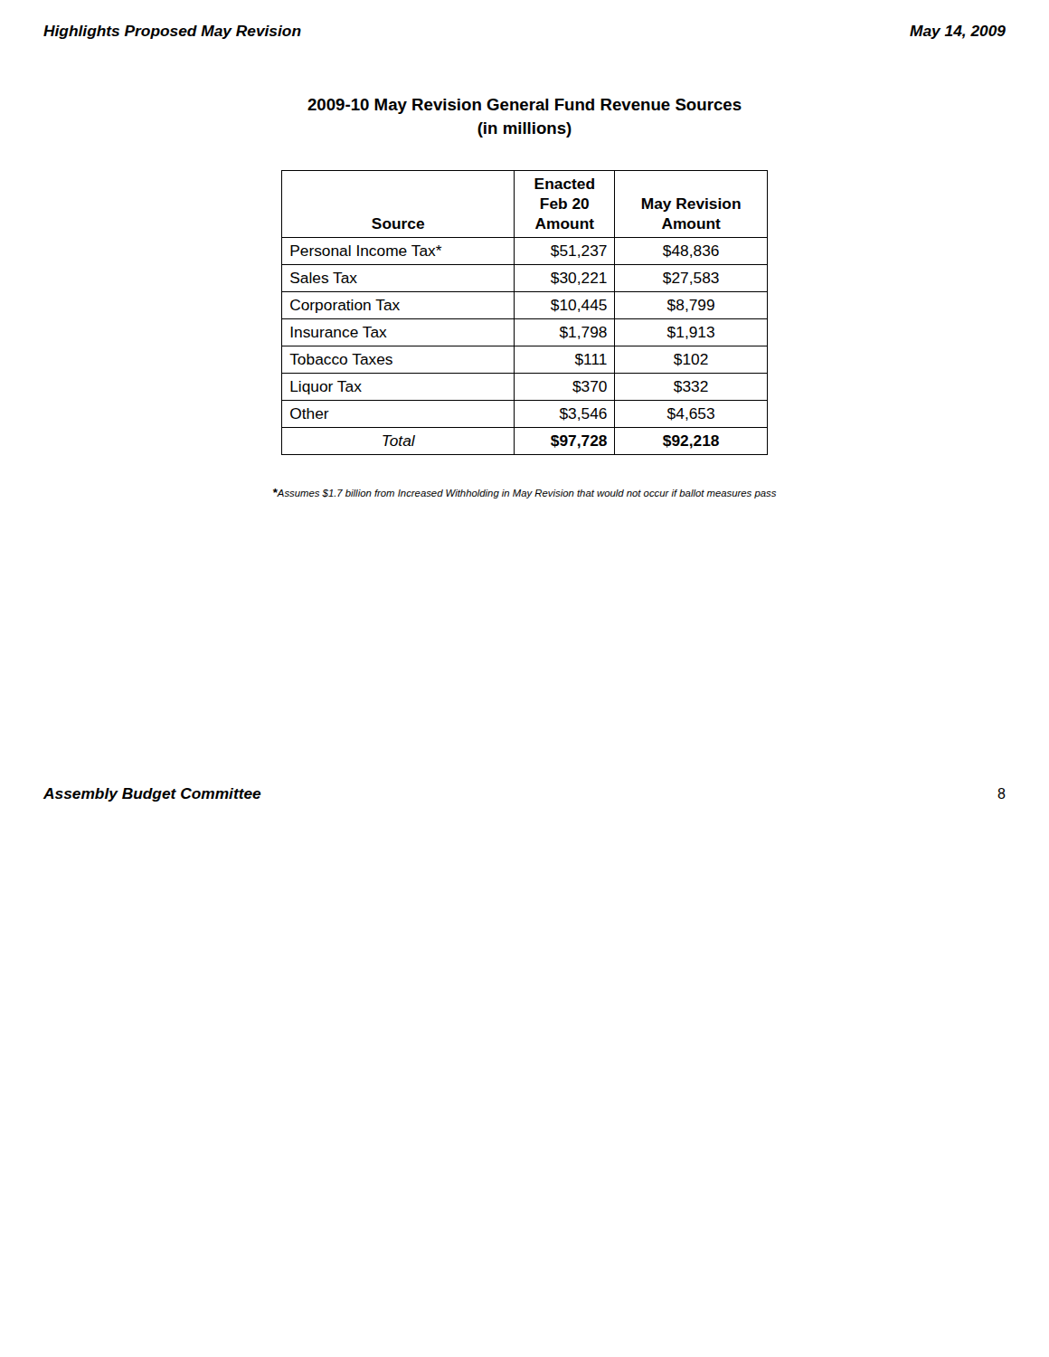Highlights Proposed May Revision May 14, 2009
2009-10 May Revision General Fund Revenue Sources
(in millions)
| Source | Enacted Feb 20 Amount | May Revision Amount |
| --- | --- | --- |
| Personal Income Tax* | $51,237 | $48,836 |
| Sales Tax | $30,221 | $27,583 |
| Corporation Tax | $10,445 | $8,799 |
| Insurance Tax | $1,798 | $1,913 |
| Tobacco Taxes | $111 | $102 |
| Liquor Tax | $370 | $332 |
| Other | $3,546 | $4,653 |
| Total | $97,728 | $92,218 |
*Assumes $1.7 billion from Increased Withholding in May Revision that would not occur if ballot measures pass
Assembly Budget Committee 8